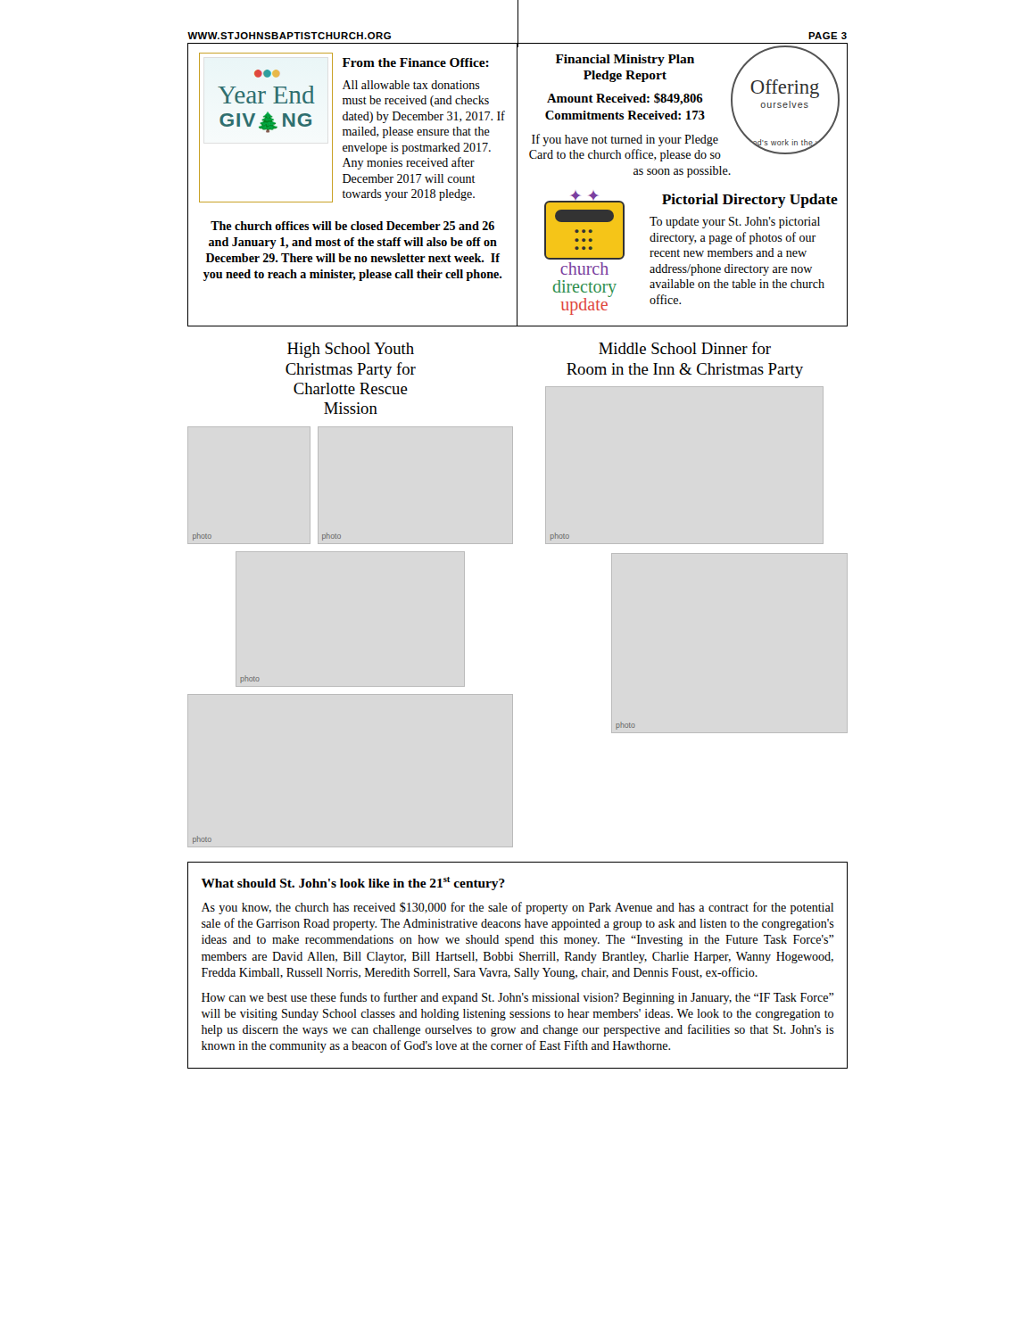WWW.STJOHNSBAPTISTCHURCH.ORG
PAGE 3
●●●
Year End
GIV🌲NG
From the Finance Office:
All allowable tax donations must be received (and checks dated) by December 31, 2017. If mailed, please ensure that the envelope is postmarked 2017. Any monies received after December 2017 will count towards your 2018 pledge.
The church offices will be closed December 25 and 26 and January 1, and most of the staff will also be off on December 29. There will be no newsletter next week. If you need to reach a minister, please call their cell phone.
Offering
ourselves
for God's work in the world
Financial Ministry Plan
Pledge Report
Amount Received: $849,806
Commitments Received: 173
If you have not turned in your Pledge Card to the church office, please do so as soon as possible.
✦ ✦
●●●
●●●
●●●
church
directory
update
Pictorial Directory Update
To update your St. John's pictorial directory, a page of photos of our recent new members and a new address/phone directory are now available on the table in the church office.
High School Youth
Christmas Party for
Charlotte Rescue
Mission
photo
photo
photo
photo
Middle School Dinner for
Room in the Inn & Christmas Party
photo
photo
What should St. John's look like in the 21st century?
As you know, the church has received $130,000 for the sale of property on Park Avenue and has a contract for the potential sale of the Garrison Road property. The Administrative deacons have appointed a group to ask and listen to the congregation's ideas and to make recommendations on how we should spend this money. The “Investing in the Future Task Force's” members are David Allen, Bill Claytor, Bill Hartsell, Bobbi Sherrill, Randy Brantley, Charlie Harper, Wanny Hogewood, Fredda Kimball, Russell Norris, Meredith Sorrell, Sara Vavra, Sally Young, chair, and Dennis Foust, ex-officio.
How can we best use these funds to further and expand St. John's missional vision? Beginning in January, the “IF Task Force” will be visiting Sunday School classes and holding listening sessions to hear members' ideas. We look to the congregation to help us discern the ways we can challenge ourselves to grow and change our perspective and facilities so that St. John's is known in the community as a beacon of God's love at the corner of East Fifth and Hawthorne.